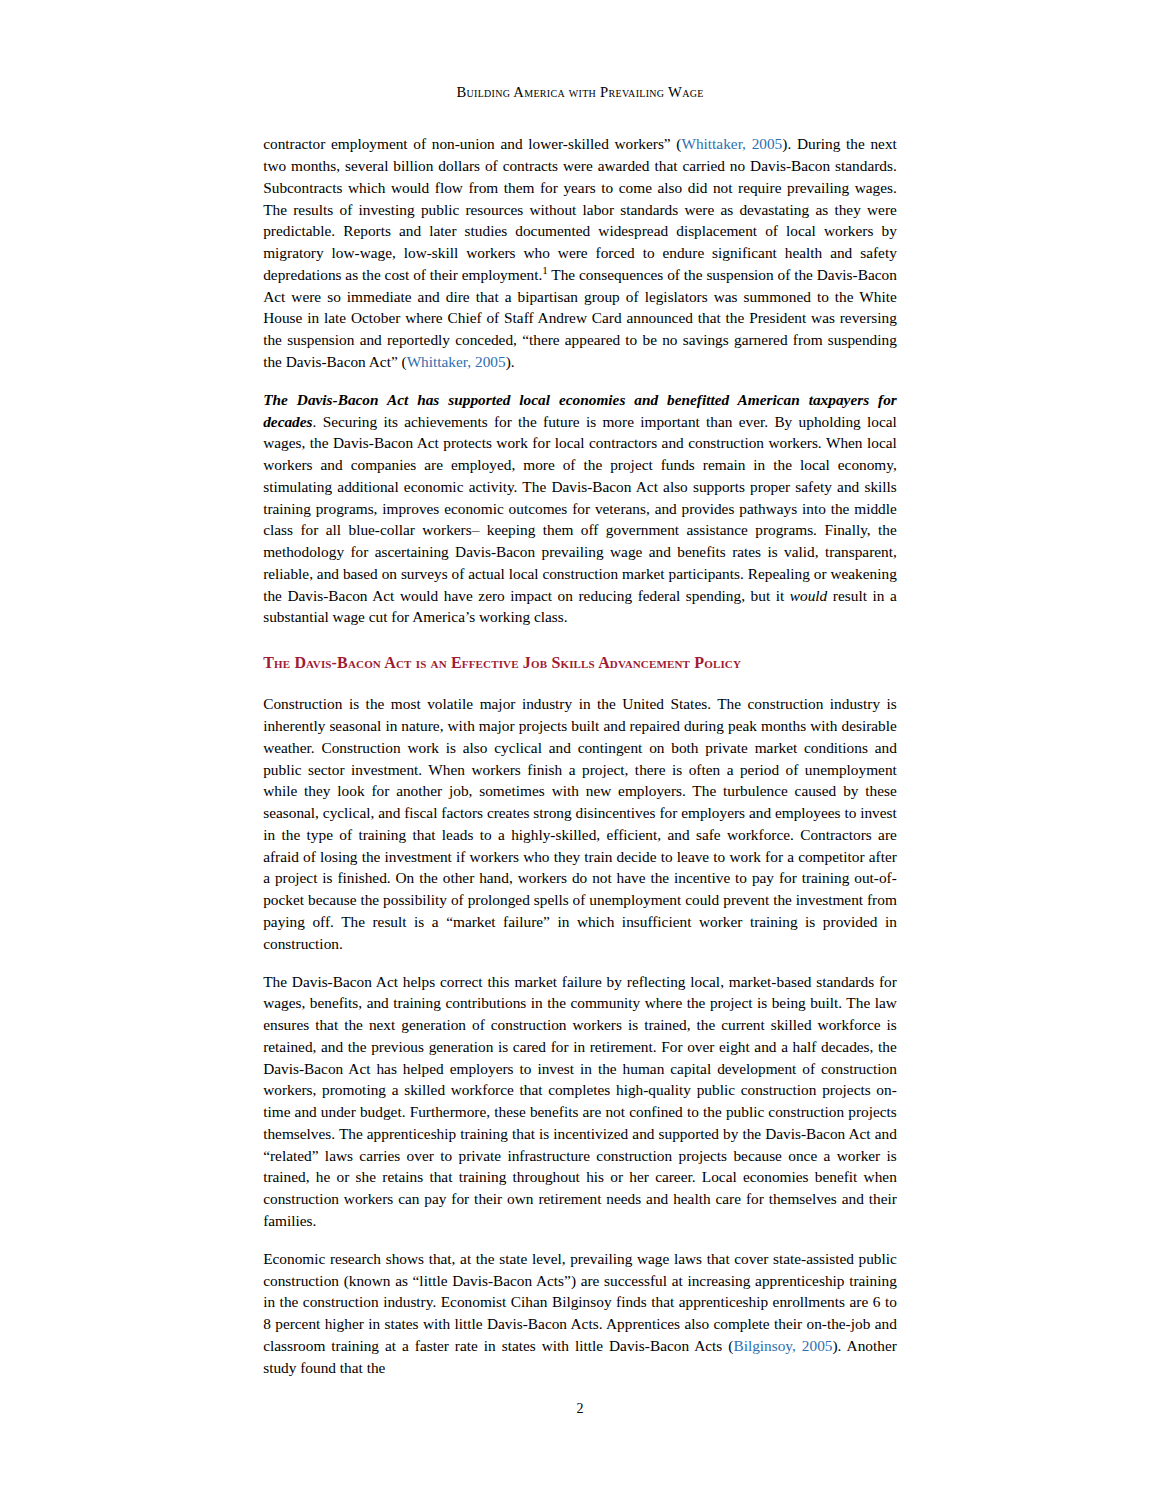Building America with Prevailing Wage
contractor employment of non-union and lower-skilled workers” (Whittaker, 2005). During the next two months, several billion dollars of contracts were awarded that carried no Davis-Bacon standards. Subcontracts which would flow from them for years to come also did not require prevailing wages. The results of investing public resources without labor standards were as devastating as they were predictable. Reports and later studies documented widespread displacement of local workers by migratory low-wage, low-skill workers who were forced to endure significant health and safety depredations as the cost of their employment.1 The consequences of the suspension of the Davis-Bacon Act were so immediate and dire that a bipartisan group of legislators was summoned to the White House in late October where Chief of Staff Andrew Card announced that the President was reversing the suspension and reportedly conceded, “there appeared to be no savings garnered from suspending the Davis-Bacon Act” (Whittaker, 2005).
The Davis-Bacon Act has supported local economies and benefitted American taxpayers for decades. Securing its achievements for the future is more important than ever. By upholding local wages, the Davis-Bacon Act protects work for local contractors and construction workers. When local workers and companies are employed, more of the project funds remain in the local economy, stimulating additional economic activity. The Davis-Bacon Act also supports proper safety and skills training programs, improves economic outcomes for veterans, and provides pathways into the middle class for all blue-collar workers– keeping them off government assistance programs. Finally, the methodology for ascertaining Davis-Bacon prevailing wage and benefits rates is valid, transparent, reliable, and based on surveys of actual local construction market participants. Repealing or weakening the Davis-Bacon Act would have zero impact on reducing federal spending, but it would result in a substantial wage cut for America’s working class.
The Davis-Bacon Act is an Effective Job Skills Advancement Policy
Construction is the most volatile major industry in the United States. The construction industry is inherently seasonal in nature, with major projects built and repaired during peak months with desirable weather. Construction work is also cyclical and contingent on both private market conditions and public sector investment. When workers finish a project, there is often a period of unemployment while they look for another job, sometimes with new employers. The turbulence caused by these seasonal, cyclical, and fiscal factors creates strong disincentives for employers and employees to invest in the type of training that leads to a highly-skilled, efficient, and safe workforce. Contractors are afraid of losing the investment if workers who they train decide to leave to work for a competitor after a project is finished. On the other hand, workers do not have the incentive to pay for training out-of-pocket because the possibility of prolonged spells of unemployment could prevent the investment from paying off. The result is a “market failure” in which insufficient worker training is provided in construction.
The Davis-Bacon Act helps correct this market failure by reflecting local, market-based standards for wages, benefits, and training contributions in the community where the project is being built. The law ensures that the next generation of construction workers is trained, the current skilled workforce is retained, and the previous generation is cared for in retirement. For over eight and a half decades, the Davis-Bacon Act has helped employers to invest in the human capital development of construction workers, promoting a skilled workforce that completes high-quality public construction projects on-time and under budget. Furthermore, these benefits are not confined to the public construction projects themselves. The apprenticeship training that is incentivized and supported by the Davis-Bacon Act and “related” laws carries over to private infrastructure construction projects because once a worker is trained, he or she retains that training throughout his or her career. Local economies benefit when construction workers can pay for their own retirement needs and health care for themselves and their families.
Economic research shows that, at the state level, prevailing wage laws that cover state-assisted public construction (known as “little Davis-Bacon Acts”) are successful at increasing apprenticeship training in the construction industry. Economist Cihan Bilginsoy finds that apprenticeship enrollments are 6 to 8 percent higher in states with little Davis-Bacon Acts. Apprentices also complete their on-the-job and classroom training at a faster rate in states with little Davis-Bacon Acts (Bilginsoy, 2005). Another study found that the
2